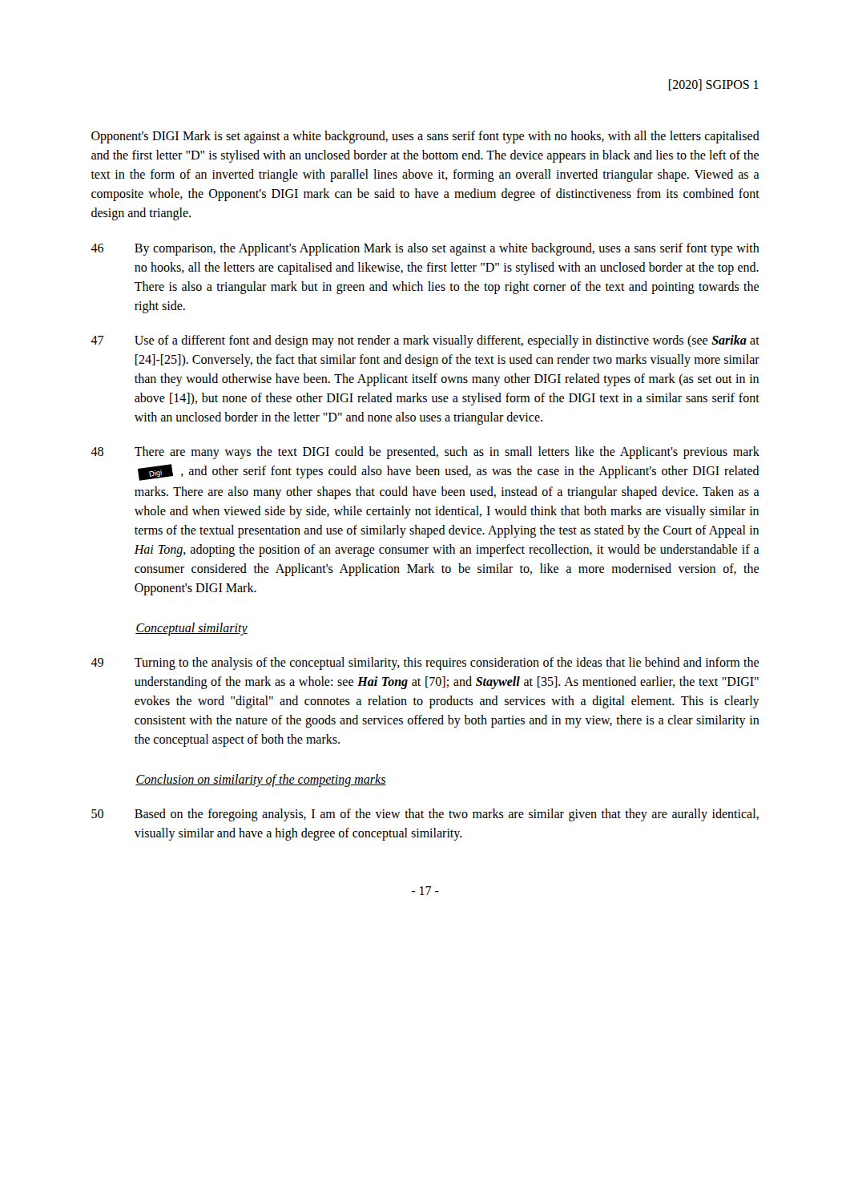[2020] SGIPOS 1
Opponent's DIGI Mark is set against a white background, uses a sans serif font type with no hooks, with all the letters capitalised and the first letter "D" is stylised with an unclosed border at the bottom end. The device appears in black and lies to the left of the text in the form of an inverted triangle with parallel lines above it, forming an overall inverted triangular shape. Viewed as a composite whole, the Opponent's DIGI mark can be said to have a medium degree of distinctiveness from its combined font design and triangle.
46
By comparison, the Applicant's Application Mark is also set against a white background, uses a sans serif font type with no hooks, all the letters are capitalised and likewise, the first letter "D" is stylised with an unclosed border at the top end. There is also a triangular mark but in green and which lies to the top right corner of the text and pointing towards the right side.
47
Use of a different font and design may not render a mark visually different, especially in distinctive words (see Sarika at [24]-[25]). Conversely, the fact that similar font and design of the text is used can render two marks visually more similar than they would otherwise have been. The Applicant itself owns many other DIGI related types of mark (as set out in in above [14]), but none of these other DIGI related marks use a stylised form of the DIGI text in a similar sans serif font with an unclosed border in the letter "D" and none also uses a triangular device.
48
There are many ways the text DIGI could be presented, such as in small letters like the Applicant's previous mark , and other serif font types could also have been used, as was the case in the Applicant's other DIGI related marks. There are also many other shapes that could have been used, instead of a triangular shaped device. Taken as a whole and when viewed side by side, while certainly not identical, I would think that both marks are visually similar in terms of the textual presentation and use of similarly shaped device. Applying the test as stated by the Court of Appeal in Hai Tong, adopting the position of an average consumer with an imperfect recollection, it would be understandable if a consumer considered the Applicant's Application Mark to be similar to, like a more modernised version of, the Opponent's DIGI Mark.
Conceptual similarity
49
Turning to the analysis of the conceptual similarity, this requires consideration of the ideas that lie behind and inform the understanding of the mark as a whole: see Hai Tong at [70]; and Staywell at [35]. As mentioned earlier, the text "DIGI" evokes the word "digital" and connotes a relation to products and services with a digital element. This is clearly consistent with the nature of the goods and services offered by both parties and in my view, there is a clear similarity in the conceptual aspect of both the marks.
Conclusion on similarity of the competing marks
50
Based on the foregoing analysis, I am of the view that the two marks are similar given that they are aurally identical, visually similar and have a high degree of conceptual similarity.
- 17 -